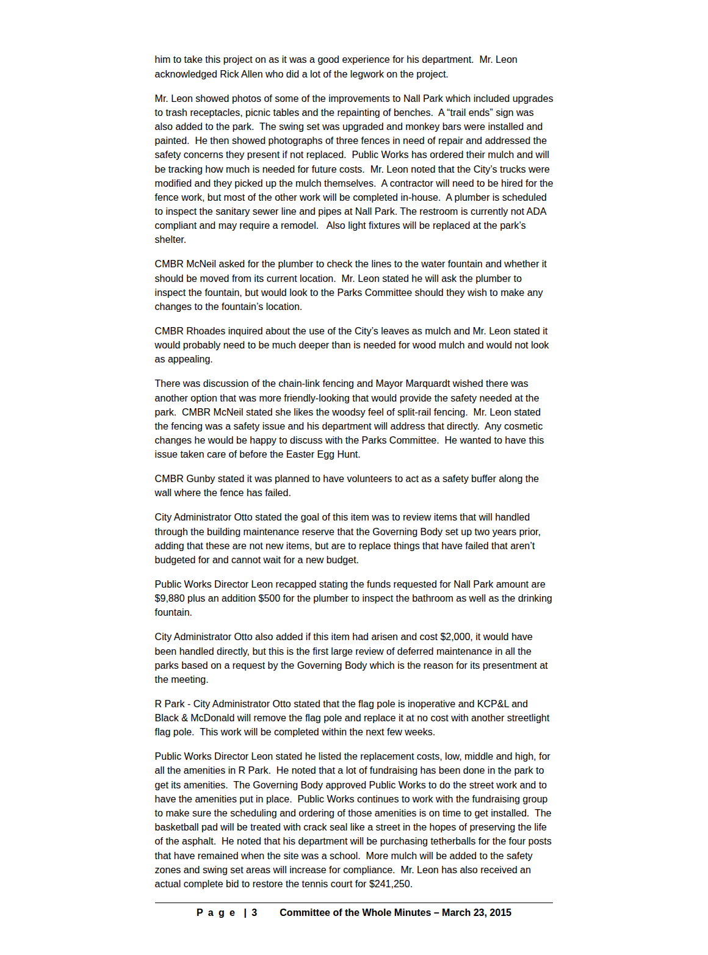him to take this project on as it was a good experience for his department. Mr. Leon acknowledged Rick Allen who did a lot of the legwork on the project.
Mr. Leon showed photos of some of the improvements to Nall Park which included upgrades to trash receptacles, picnic tables and the repainting of benches. A “trail ends” sign was also added to the park. The swing set was upgraded and monkey bars were installed and painted. He then showed photographs of three fences in need of repair and addressed the safety concerns they present if not replaced. Public Works has ordered their mulch and will be tracking how much is needed for future costs. Mr. Leon noted that the City’s trucks were modified and they picked up the mulch themselves. A contractor will need to be hired for the fence work, but most of the other work will be completed in-house. A plumber is scheduled to inspect the sanitary sewer line and pipes at Nall Park. The restroom is currently not ADA compliant and may require a remodel. Also light fixtures will be replaced at the park’s shelter.
CMBR McNeil asked for the plumber to check the lines to the water fountain and whether it should be moved from its current location. Mr. Leon stated he will ask the plumber to inspect the fountain, but would look to the Parks Committee should they wish to make any changes to the fountain’s location.
CMBR Rhoades inquired about the use of the City’s leaves as mulch and Mr. Leon stated it would probably need to be much deeper than is needed for wood mulch and would not look as appealing.
There was discussion of the chain-link fencing and Mayor Marquardt wished there was another option that was more friendly-looking that would provide the safety needed at the park. CMBR McNeil stated she likes the woodsy feel of split-rail fencing. Mr. Leon stated the fencing was a safety issue and his department will address that directly. Any cosmetic changes he would be happy to discuss with the Parks Committee. He wanted to have this issue taken care of before the Easter Egg Hunt.
CMBR Gunby stated it was planned to have volunteers to act as a safety buffer along the wall where the fence has failed.
City Administrator Otto stated the goal of this item was to review items that will handled through the building maintenance reserve that the Governing Body set up two years prior, adding that these are not new items, but are to replace things that have failed that aren’t budgeted for and cannot wait for a new budget.
Public Works Director Leon recapped stating the funds requested for Nall Park amount are $9,880 plus an addition $500 for the plumber to inspect the bathroom as well as the drinking fountain.
City Administrator Otto also added if this item had arisen and cost $2,000, it would have been handled directly, but this is the first large review of deferred maintenance in all the parks based on a request by the Governing Body which is the reason for its presentment at the meeting.
R Park - City Administrator Otto stated that the flag pole is inoperative and KCP&L and Black & McDonald will remove the flag pole and replace it at no cost with another streetlight flag pole. This work will be completed within the next few weeks.
Public Works Director Leon stated he listed the replacement costs, low, middle and high, for all the amenities in R Park. He noted that a lot of fundraising has been done in the park to get its amenities. The Governing Body approved Public Works to do the street work and to have the amenities put in place. Public Works continues to work with the fundraising group to make sure the scheduling and ordering of those amenities is on time to get installed. The basketball pad will be treated with crack seal like a street in the hopes of preserving the life of the asphalt. He noted that his department will be purchasing tetherballs for the four posts that have remained when the site was a school. More mulch will be added to the safety zones and swing set areas will increase for compliance. Mr. Leon has also received an actual complete bid to restore the tennis court for $241,250.
P a g e | 3 Committee of the Whole Minutes – March 23, 2015